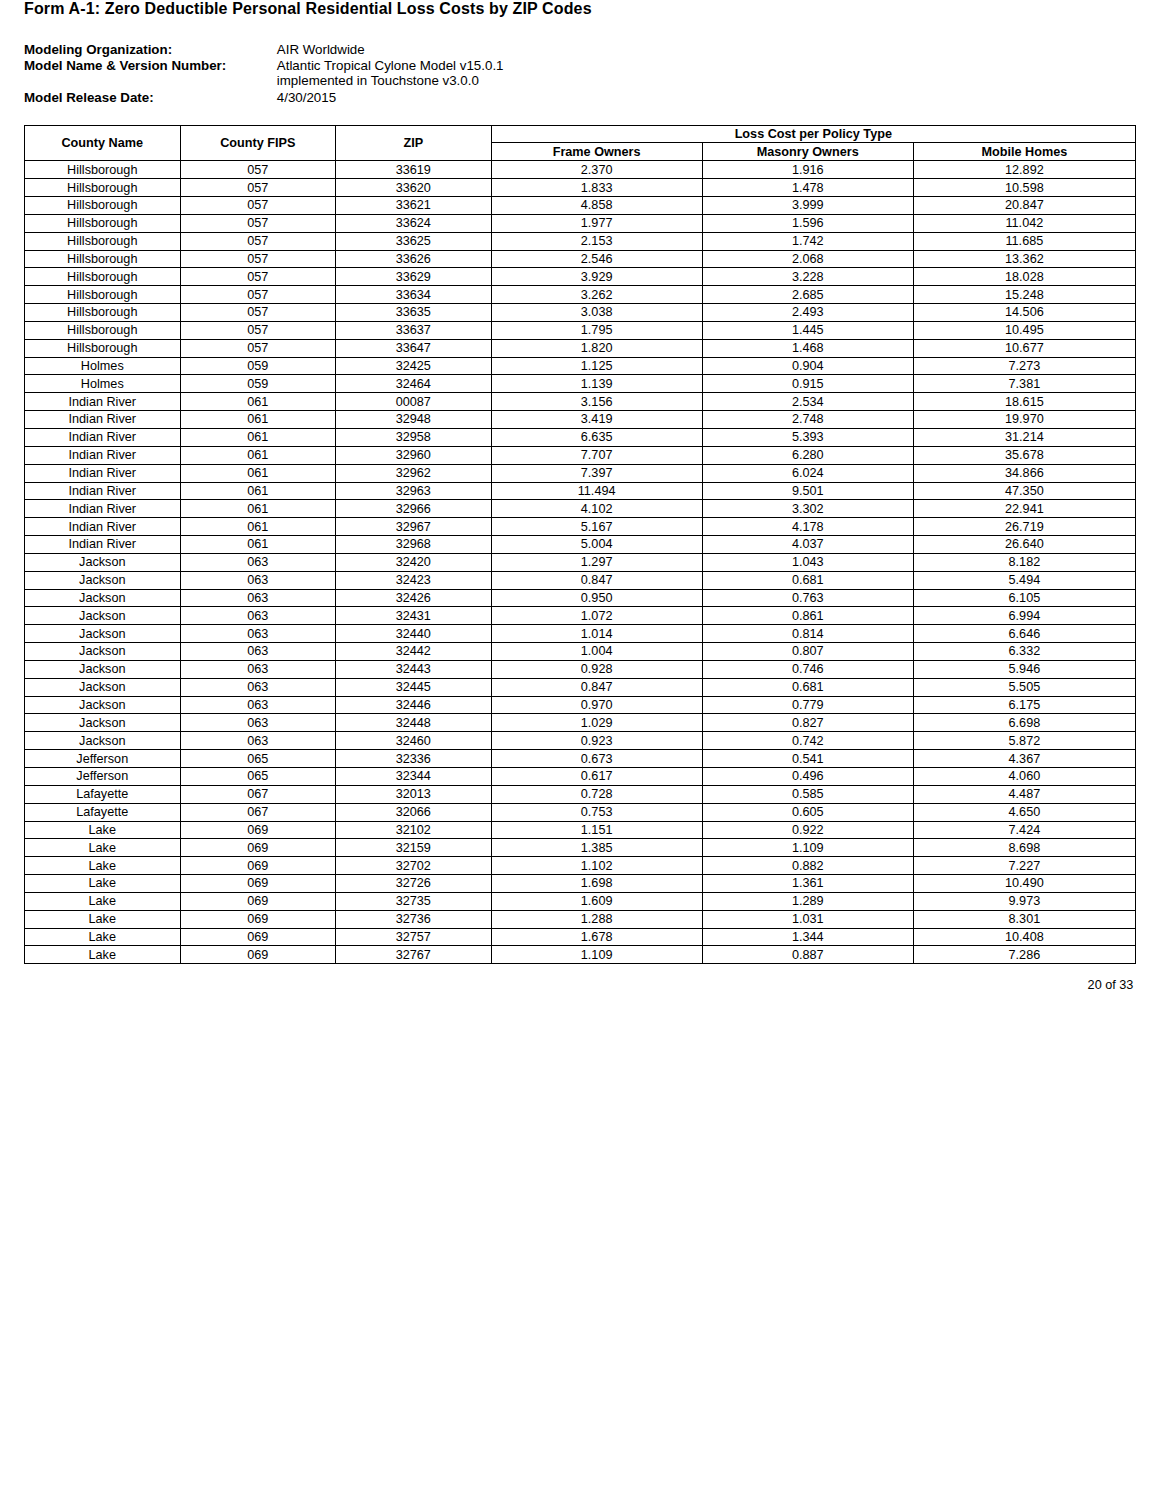Form A-1: Zero Deductible Personal Residential Loss Costs by ZIP Codes
| Modeling Organization: | AIR Worldwide |
| Model Name & Version Number: | Atlantic Tropical Cylone Model v15.0.1 implemented in Touchstone v3.0.0 |
| Model Release Date: | 4/30/2015 |
| County Name | County FIPS | ZIP | Loss Cost per Policy Type |
| --- | --- | --- | --- |
| Frame Owners | Masonry Owners | Mobile Homes |
| Hillsborough | 057 | 33619 | 2.370 | 1.916 | 12.892 |
| Hillsborough | 057 | 33620 | 1.833 | 1.478 | 10.598 |
| Hillsborough | 057 | 33621 | 4.858 | 3.999 | 20.847 |
| Hillsborough | 057 | 33624 | 1.977 | 1.596 | 11.042 |
| Hillsborough | 057 | 33625 | 2.153 | 1.742 | 11.685 |
| Hillsborough | 057 | 33626 | 2.546 | 2.068 | 13.362 |
| Hillsborough | 057 | 33629 | 3.929 | 3.228 | 18.028 |
| Hillsborough | 057 | 33634 | 3.262 | 2.685 | 15.248 |
| Hillsborough | 057 | 33635 | 3.038 | 2.493 | 14.506 |
| Hillsborough | 057 | 33637 | 1.795 | 1.445 | 10.495 |
| Hillsborough | 057 | 33647 | 1.820 | 1.468 | 10.677 |
| Holmes | 059 | 32425 | 1.125 | 0.904 | 7.273 |
| Holmes | 059 | 32464 | 1.139 | 0.915 | 7.381 |
| Indian River | 061 | 00087 | 3.156 | 2.534 | 18.615 |
| Indian River | 061 | 32948 | 3.419 | 2.748 | 19.970 |
| Indian River | 061 | 32958 | 6.635 | 5.393 | 31.214 |
| Indian River | 061 | 32960 | 7.707 | 6.280 | 35.678 |
| Indian River | 061 | 32962 | 7.397 | 6.024 | 34.866 |
| Indian River | 061 | 32963 | 11.494 | 9.501 | 47.350 |
| Indian River | 061 | 32966 | 4.102 | 3.302 | 22.941 |
| Indian River | 061 | 32967 | 5.167 | 4.178 | 26.719 |
| Indian River | 061 | 32968 | 5.004 | 4.037 | 26.640 |
| Jackson | 063 | 32420 | 1.297 | 1.043 | 8.182 |
| Jackson | 063 | 32423 | 0.847 | 0.681 | 5.494 |
| Jackson | 063 | 32426 | 0.950 | 0.763 | 6.105 |
| Jackson | 063 | 32431 | 1.072 | 0.861 | 6.994 |
| Jackson | 063 | 32440 | 1.014 | 0.814 | 6.646 |
| Jackson | 063 | 32442 | 1.004 | 0.807 | 6.332 |
| Jackson | 063 | 32443 | 0.928 | 0.746 | 5.946 |
| Jackson | 063 | 32445 | 0.847 | 0.681 | 5.505 |
| Jackson | 063 | 32446 | 0.970 | 0.779 | 6.175 |
| Jackson | 063 | 32448 | 1.029 | 0.827 | 6.698 |
| Jackson | 063 | 32460 | 0.923 | 0.742 | 5.872 |
| Jefferson | 065 | 32336 | 0.673 | 0.541 | 4.367 |
| Jefferson | 065 | 32344 | 0.617 | 0.496 | 4.060 |
| Lafayette | 067 | 32013 | 0.728 | 0.585 | 4.487 |
| Lafayette | 067 | 32066 | 0.753 | 0.605 | 4.650 |
| Lake | 069 | 32102 | 1.151 | 0.922 | 7.424 |
| Lake | 069 | 32159 | 1.385 | 1.109 | 8.698 |
| Lake | 069 | 32702 | 1.102 | 0.882 | 7.227 |
| Lake | 069 | 32726 | 1.698 | 1.361 | 10.490 |
| Lake | 069 | 32735 | 1.609 | 1.289 | 9.973 |
| Lake | 069 | 32736 | 1.288 | 1.031 | 8.301 |
| Lake | 069 | 32757 | 1.678 | 1.344 | 10.408 |
| Lake | 069 | 32767 | 1.109 | 0.887 | 7.286 |
20 of 33